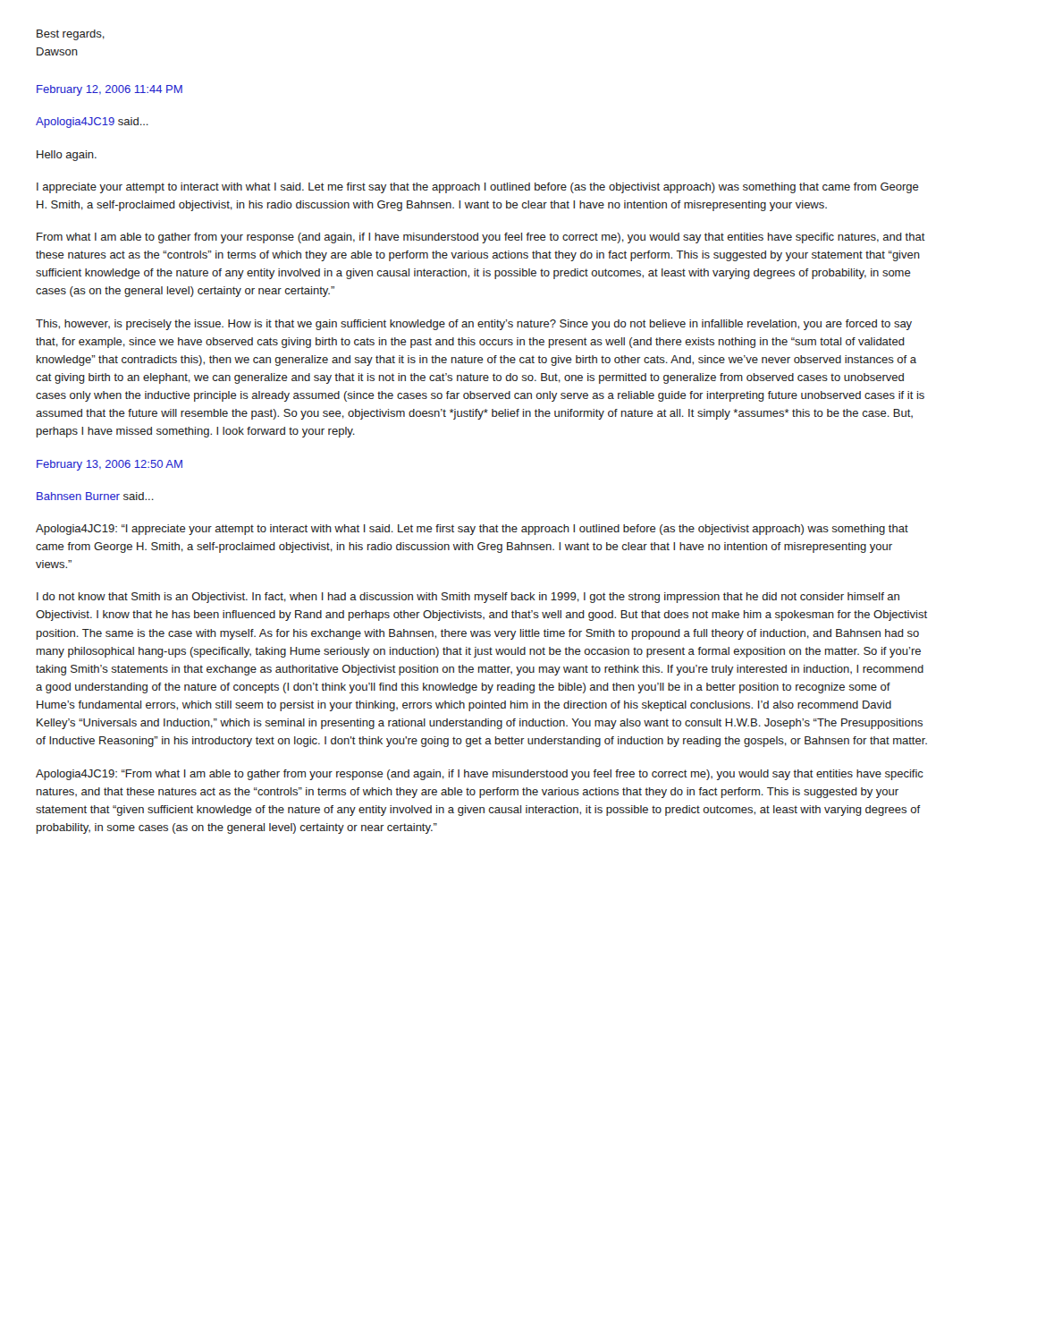Best regards,
Dawson
February 12, 2006 11:44 PM
Apologia4JC19 said...
Hello again.
I appreciate your attempt to interact with what I said. Let me first say that the approach I outlined before (as the objectivist approach) was something that came from George H. Smith, a self-proclaimed objectivist, in his radio discussion with Greg Bahnsen. I want to be clear that I have no intention of misrepresenting your views.
From what I am able to gather from your response (and again, if I have misunderstood you feel free to correct me), you would say that entities have specific natures, and that these natures act as the “controls” in terms of which they are able to perform the various actions that they do in fact perform. This is suggested by your statement that “given sufficient knowledge of the nature of any entity involved in a given causal interaction, it is possible to predict outcomes, at least with varying degrees of probability, in some cases (as on the general level) certainty or near certainty.”
This, however, is precisely the issue. How is it that we gain sufficient knowledge of an entity’s nature? Since you do not believe in infallible revelation, you are forced to say that, for example, since we have observed cats giving birth to cats in the past and this occurs in the present as well (and there exists nothing in the “sum total of validated knowledge” that contradicts this), then we can generalize and say that it is in the nature of the cat to give birth to other cats. And, since we’ve never observed instances of a cat giving birth to an elephant, we can generalize and say that it is not in the cat’s nature to do so. But, one is permitted to generalize from observed cases to unobserved cases only when the inductive principle is already assumed (since the cases so far observed can only serve as a reliable guide for interpreting future unobserved cases if it is assumed that the future will resemble the past). So you see, objectivism doesn’t *justify* belief in the uniformity of nature at all. It simply *assumes* this to be the case. But, perhaps I have missed something. I look forward to your reply.
February 13, 2006 12:50 AM
Bahnsen Burner said...
Apologia4JC19: “I appreciate your attempt to interact with what I said. Let me first say that the approach I outlined before (as the objectivist approach) was something that came from George H. Smith, a self-proclaimed objectivist, in his radio discussion with Greg Bahnsen. I want to be clear that I have no intention of misrepresenting your views.”
I do not know that Smith is an Objectivist. In fact, when I had a discussion with Smith myself back in 1999, I got the strong impression that he did not consider himself an Objectivist. I know that he has been influenced by Rand and perhaps other Objectivists, and that’s well and good. But that does not make him a spokesman for the Objectivist position. The same is the case with myself. As for his exchange with Bahnsen, there was very little time for Smith to propound a full theory of induction, and Bahnsen had so many philosophical hang-ups (specifically, taking Hume seriously on induction) that it just would not be the occasion to present a formal exposition on the matter. So if you’re taking Smith’s statements in that exchange as authoritative Objectivist position on the matter, you may want to rethink this. If you’re truly interested in induction, I recommend a good understanding of the nature of concepts (I don’t think you’ll find this knowledge by reading the bible) and then you’ll be in a better position to recognize some of Hume’s fundamental errors, which still seem to persist in your thinking, errors which pointed him in the direction of his skeptical conclusions. I’d also recommend David Kelley’s “Universals and Induction,” which is seminal in presenting a rational understanding of induction. You may also want to consult H.W.B. Joseph’s “The Presuppositions of Inductive Reasoning” in his introductory text on logic. I don't think you're going to get a better understanding of induction by reading the gospels, or Bahnsen for that matter.
Apologia4JC19: “From what I am able to gather from your response (and again, if I have misunderstood you feel free to correct me), you would say that entities have specific natures, and that these natures act as the “controls” in terms of which they are able to perform the various actions that they do in fact perform. This is suggested by your statement that “given sufficient knowledge of the nature of any entity involved in a given causal interaction, it is possible to predict outcomes, at least with varying degrees of probability, in some cases (as on the general level) certainty or near certainty.”